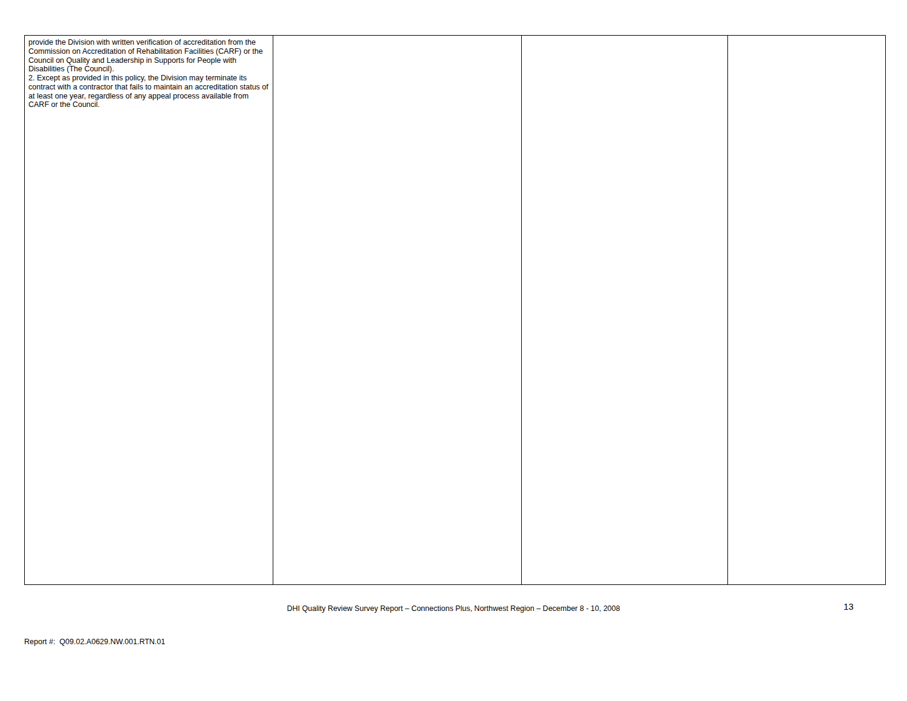| provide the Division with written verification of accreditation from the Commission on Accreditation of Rehabilitation Facilities (CARF) or the Council on Quality and Leadership in Supports for People with Disabilities (The Council). 2. Except as provided in this policy, the Division may terminate its contract with a contractor that fails to maintain an accreditation status of at least one year, regardless of any appeal process available from CARF or the Council. | | | |
DHI Quality Review Survey Report – Connections Plus, Northwest Region – December 8 - 10, 2008
13
Report #: Q09.02.A0629.NW.001.RTN.01